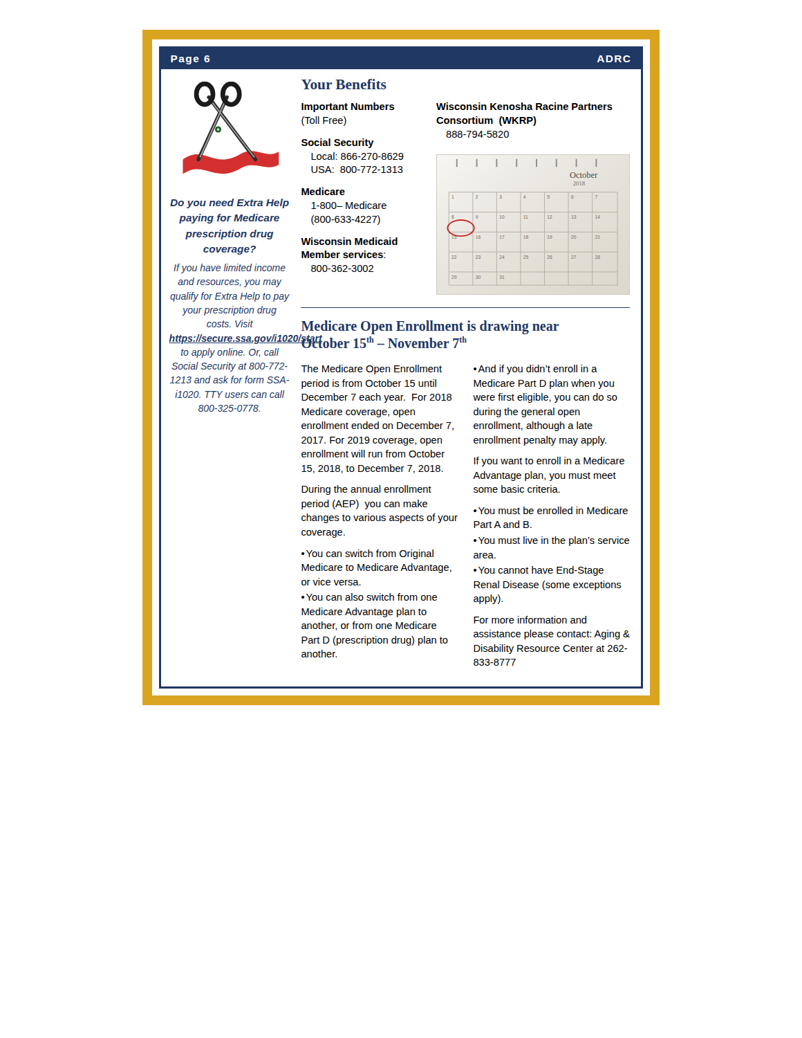Page 6 ADRC
Do you need Extra Help paying for Medicare prescription drug coverage? If you have limited income and resources, you may qualify for Extra Help to pay your prescription drug costs. Visit https://secure.ssa.gov/i1020/start to apply online. Or, call Social Security at 800-772-1213 and ask for form SSA-i1020. TTY users can call 800-325-0778.
Your Benefits
Important Numbers
(Toll Free)
Social Security
Local: 866-270-8629
USA: 800-772-1313
Medicare
1-800– Medicare
(800-633-4227)
Wisconsin Medicaid
Member services:
800-362-3002
Wisconsin Kenosha Racine Partners Consortium (WKRP)
888-794-5820
October 2018 1234567 891011121314 15161718192021 22232425262728 293031
Medicare Open Enrollment is drawing near
October 15th – November 7th
The Medicare Open Enrollment period is from October 15 until December 7 each year. For 2018 Medicare coverage, open enrollment ended on December 7, 2017. For 2019 coverage, open enrollment will run from October 15, 2018, to December 7, 2018.
During the annual enrollment period (AEP) you can make changes to various aspects of your coverage.
You can switch from Original Medicare to Medicare Advantage, or vice versa.
You can also switch from one Medicare Advantage plan to another, or from one Medicare Part D (prescription drug) plan to another.
And if you didn’t enroll in a Medicare Part D plan when you were first eligible, you can do so during the general open enrollment, although a late enrollment penalty may apply.
If you want to enroll in a Medicare Advantage plan, you must meet some basic criteria.
You must be enrolled in Medicare Part A and B.
You must live in the plan’s service area.
You cannot have End-Stage Renal Disease (some exceptions apply).
For more information and assistance please contact: Aging & Disability Resource Center at 262-833-8777